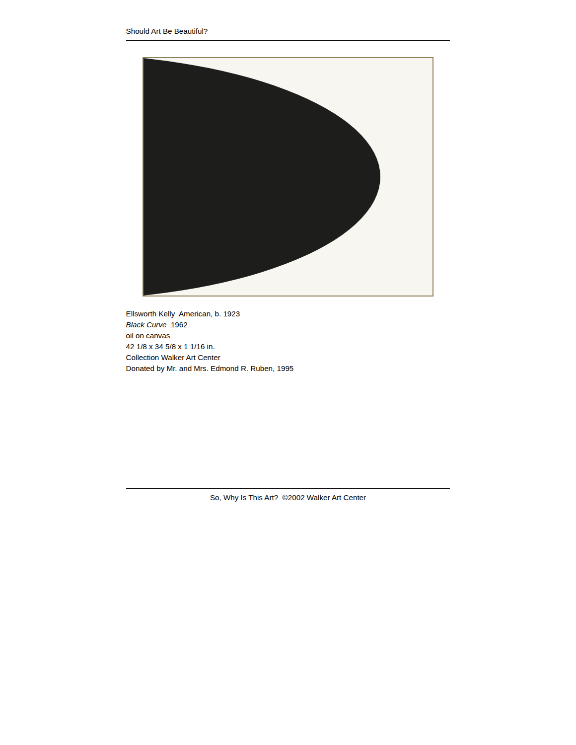Should Art Be Beautiful?
Ellsworth Kelly American, b. 1923
Black Curve 1962
oil on canvas
42 1/8 x 34 5/8 x 1 1/16 in.
Collection Walker Art Center
Donated by Mr. and Mrs. Edmond R. Ruben, 1995
So, Why Is This Art? ©2002 Walker Art Center